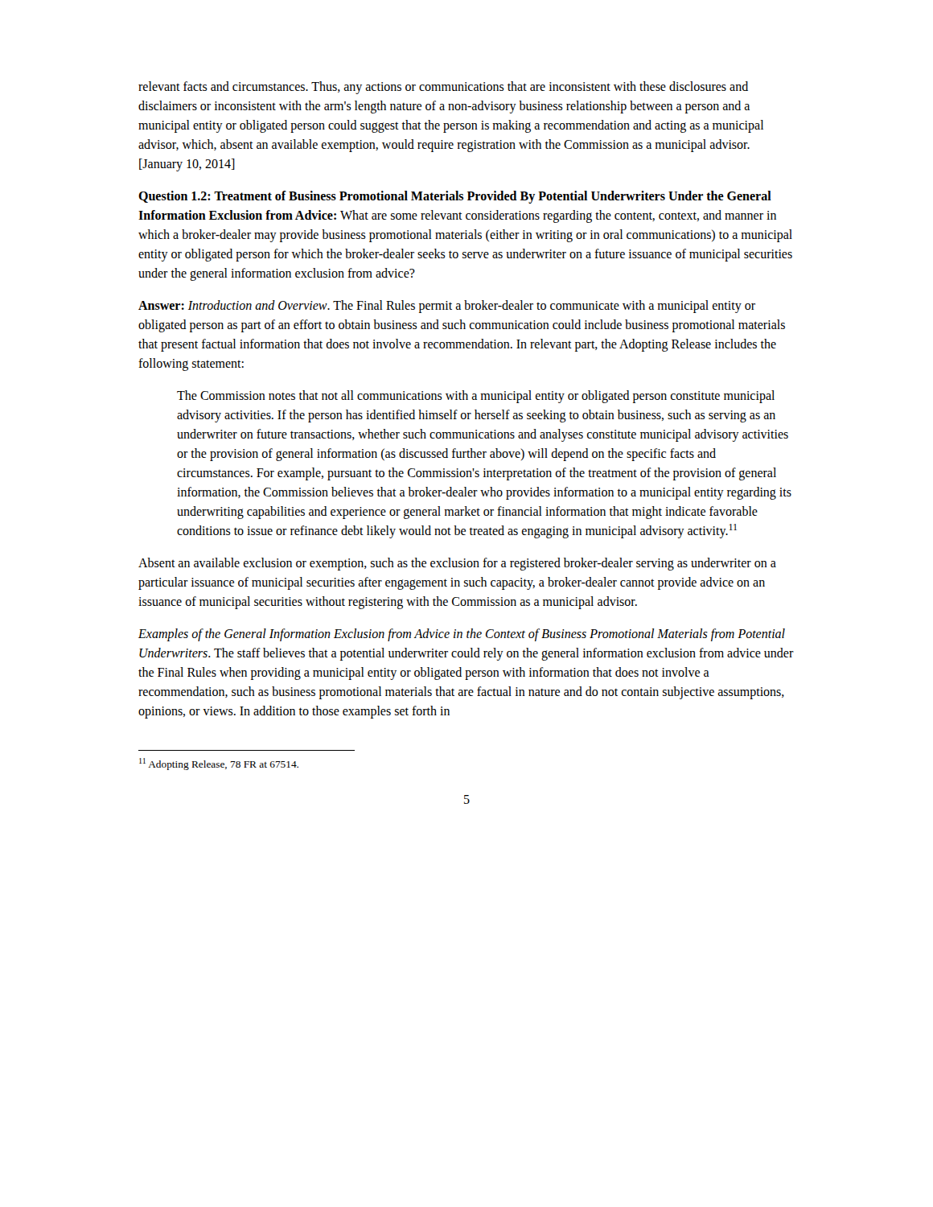relevant facts and circumstances. Thus, any actions or communications that are inconsistent with these disclosures and disclaimers or inconsistent with the arm's length nature of a non-advisory business relationship between a person and a municipal entity or obligated person could suggest that the person is making a recommendation and acting as a municipal advisor, which, absent an available exemption, would require registration with the Commission as a municipal advisor. [January 10, 2014]
Question 1.2: Treatment of Business Promotional Materials Provided By Potential Underwriters Under the General Information Exclusion from Advice: What are some relevant considerations regarding the content, context, and manner in which a broker-dealer may provide business promotional materials (either in writing or in oral communications) to a municipal entity or obligated person for which the broker-dealer seeks to serve as underwriter on a future issuance of municipal securities under the general information exclusion from advice?
Answer: Introduction and Overview. The Final Rules permit a broker-dealer to communicate with a municipal entity or obligated person as part of an effort to obtain business and such communication could include business promotional materials that present factual information that does not involve a recommendation. In relevant part, the Adopting Release includes the following statement:
The Commission notes that not all communications with a municipal entity or obligated person constitute municipal advisory activities. If the person has identified himself or herself as seeking to obtain business, such as serving as an underwriter on future transactions, whether such communications and analyses constitute municipal advisory activities or the provision of general information (as discussed further above) will depend on the specific facts and circumstances. For example, pursuant to the Commission's interpretation of the treatment of the provision of general information, the Commission believes that a broker-dealer who provides information to a municipal entity regarding its underwriting capabilities and experience or general market or financial information that might indicate favorable conditions to issue or refinance debt likely would not be treated as engaging in municipal advisory activity.11
Absent an available exclusion or exemption, such as the exclusion for a registered broker-dealer serving as underwriter on a particular issuance of municipal securities after engagement in such capacity, a broker-dealer cannot provide advice on an issuance of municipal securities without registering with the Commission as a municipal advisor.
Examples of the General Information Exclusion from Advice in the Context of Business Promotional Materials from Potential Underwriters. The staff believes that a potential underwriter could rely on the general information exclusion from advice under the Final Rules when providing a municipal entity or obligated person with information that does not involve a recommendation, such as business promotional materials that are factual in nature and do not contain subjective assumptions, opinions, or views. In addition to those examples set forth in
11 Adopting Release, 78 FR at 67514.
5